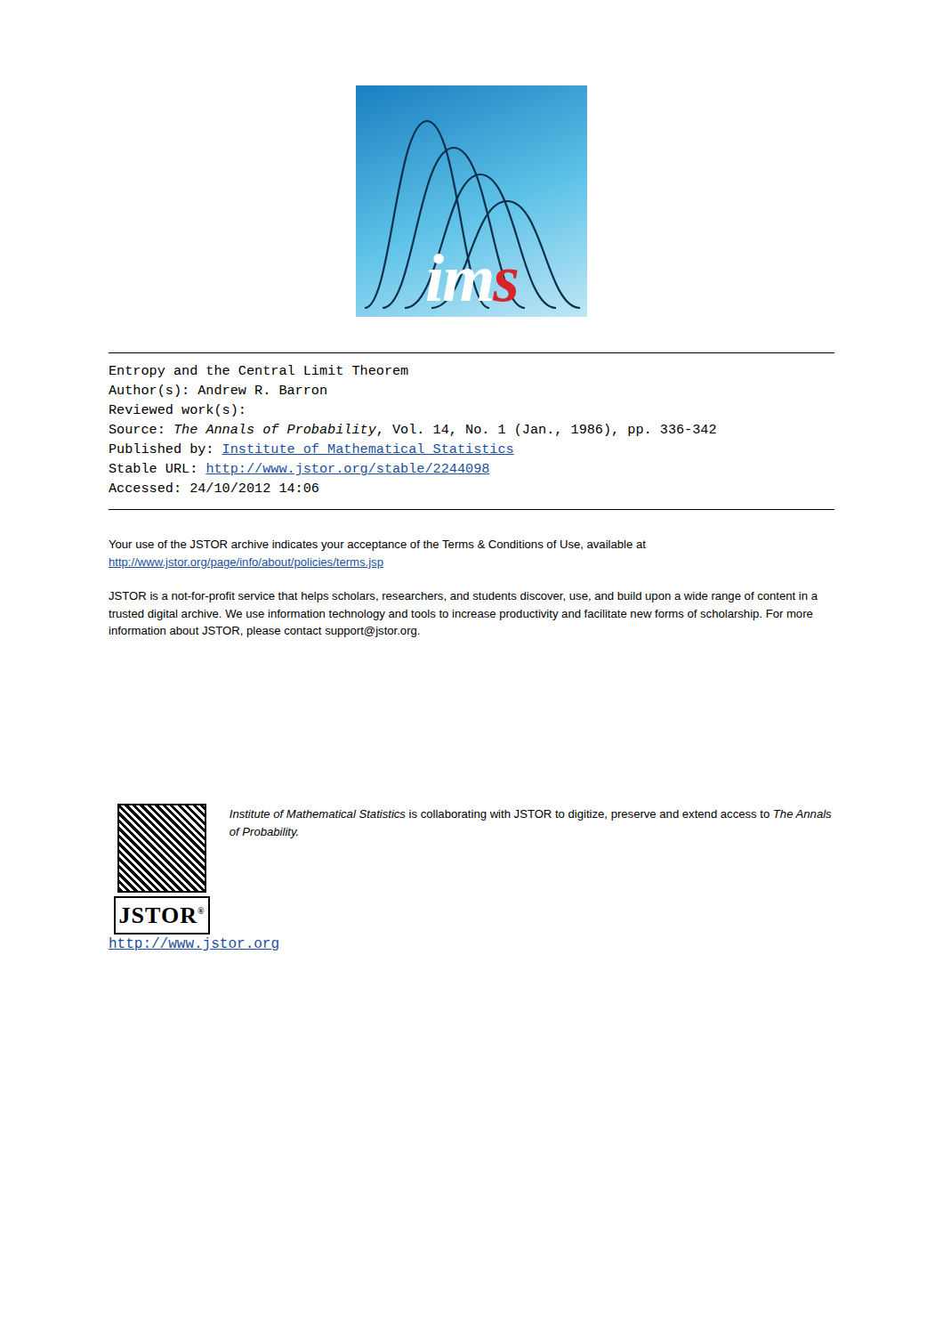ims
Entropy and the Central Limit Theorem
Author(s): Andrew R. Barron
Reviewed work(s):
Source: The Annals of Probability, Vol. 14, No. 1 (Jan., 1986), pp. 336-342
Published by: Institute of Mathematical Statistics
Stable URL: http://www.jstor.org/stable/2244098
Accessed: 24/10/2012 14:06
Your use of the JSTOR archive indicates your acceptance of the Terms & Conditions of Use, available at
http://www.jstor.org/page/info/about/policies/terms.jsp
JSTOR is a not-for-profit service that helps scholars, researchers, and students discover, use, and build upon a wide range of content in a trusted digital archive. We use information technology and tools to increase productivity and facilitate new forms of scholarship. For more information about JSTOR, please contact support@jstor.org.
JSTOR®
Institute of Mathematical Statistics is collaborating with JSTOR to digitize, preserve and extend access to The Annals of Probability.
http://www.jstor.org